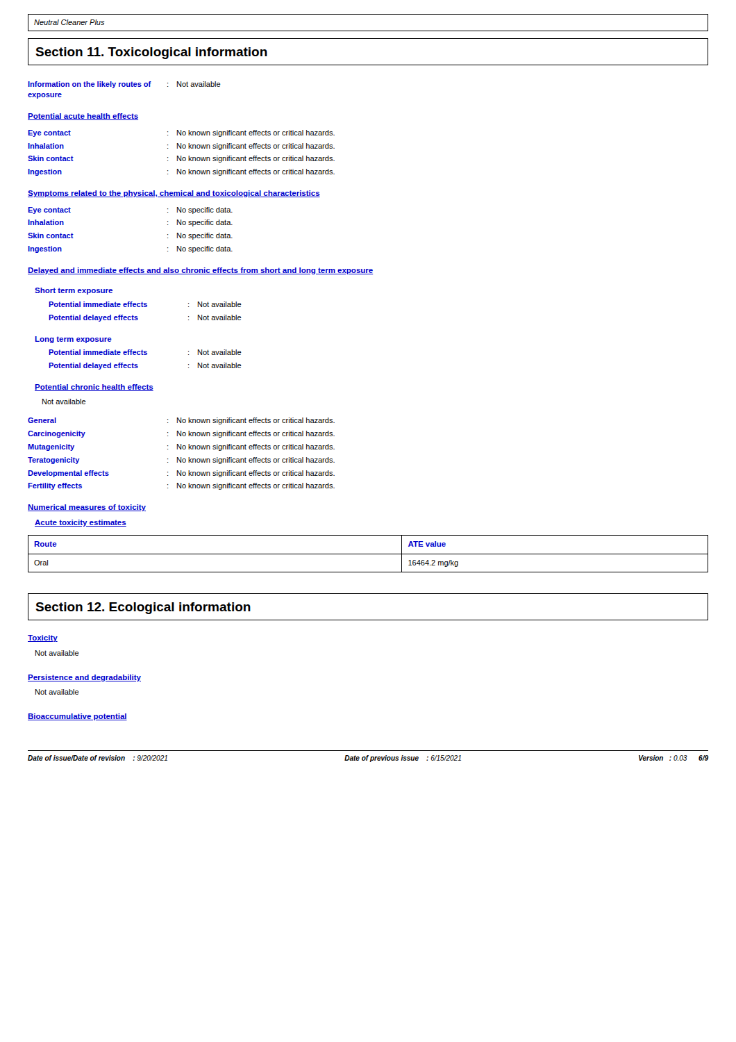Neutral Cleaner Plus
Section 11. Toxicological information
| Information on the likely routes of exposure | : | Not available |
Potential acute health effects
| Eye contact | : | No known significant effects or critical hazards. |
| Inhalation | : | No known significant effects or critical hazards. |
| Skin contact | : | No known significant effects or critical hazards. |
| Ingestion | : | No known significant effects or critical hazards. |
Symptoms related to the physical, chemical and toxicological characteristics
| Eye contact | : | No specific data. |
| Inhalation | : | No specific data. |
| Skin contact | : | No specific data. |
| Ingestion | : | No specific data. |
Delayed and immediate effects and also chronic effects from short and long term exposure
Short term exposure
| Potential immediate effects | : | Not available |
| Potential delayed effects | : | Not available |
Long term exposure
| Potential immediate effects | : | Not available |
| Potential delayed effects | : | Not available |
Potential chronic health effects
Not available
| General | : | No known significant effects or critical hazards. |
| Carcinogenicity | : | No known significant effects or critical hazards. |
| Mutagenicity | : | No known significant effects or critical hazards. |
| Teratogenicity | : | No known significant effects or critical hazards. |
| Developmental effects | : | No known significant effects or critical hazards. |
| Fertility effects | : | No known significant effects or critical hazards. |
Numerical measures of toxicity
Acute toxicity estimates
| Route | ATE value |
| --- | --- |
| Oral | 16464.2 mg/kg |
Section 12. Ecological information
Toxicity
Not available
Persistence and degradability
Not available
Bioaccumulative potential
Date of issue/Date of revision : 9/20/2021
Date of previous issue : 6/15/2021
Version : 0.03 6/9